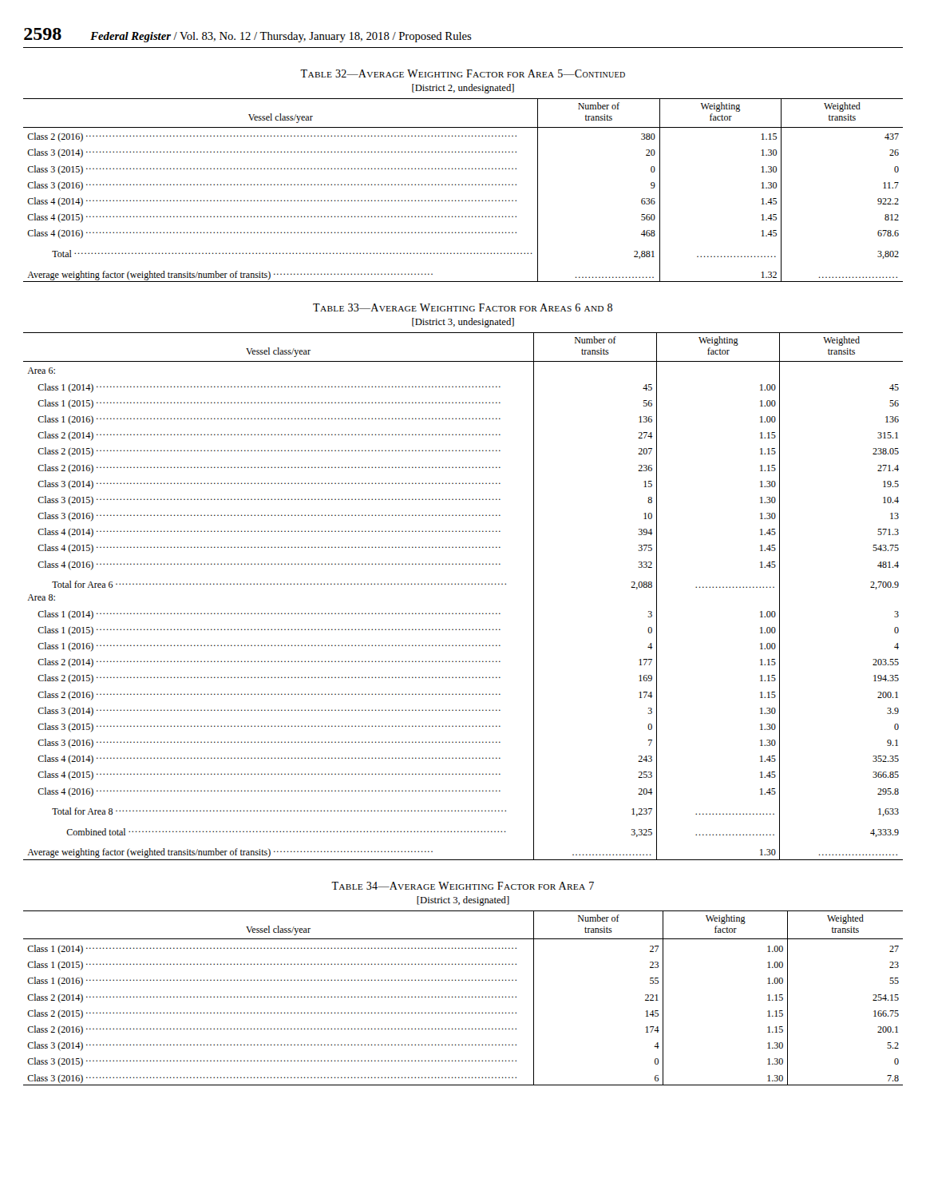2598
Federal Register / Vol. 83, No. 12 / Thursday, January 18, 2018 / Proposed Rules
TABLE 32—AVERAGE WEIGHTING FACTOR FOR AREA 5—Continued
[District 2, undesignated]
| Vessel class/year | Number of transits | Weighting factor | Weighted transits |
| --- | --- | --- | --- |
| Class 2 (2016) ................................................................................................................................. | 380 | 1.15 | 437 |
| Class 3 (2014) ................................................................................................................................. | 20 | 1.30 | 26 |
| Class 3 (2015) ................................................................................................................................. | 0 | 1.30 | 0 |
| Class 3 (2016) ................................................................................................................................. | 9 | 1.30 | 11.7 |
| Class 4 (2014) ................................................................................................................................. | 636 | 1.45 | 922.2 |
| Class 4 (2015) ................................................................................................................................. | 560 | 1.45 | 812 |
| Class 4 (2016) ................................................................................................................................. | 468 | 1.45 | 678.6 |
| Total ......................................................................................................................................... | 2,881 | ........................ | 3,802 |
| Average weighting factor (weighted transits/number of transits) ................................................ | ........................ | 1.32 | ........................ |
TABLE 33—AVERAGE WEIGHTING FACTOR FOR AREAS 6 AND 8
[District 3, undesignated]
| Vessel class/year | Number of transits | Weighting factor | Weighted transits |
| --- | --- | --- | --- |
| Area 6: | | | |
| Class 1 (2014) ......................................................................................................................... | 45 | 1.00 | 45 |
| Class 1 (2015) ......................................................................................................................... | 56 | 1.00 | 56 |
| Class 1 (2016) ......................................................................................................................... | 136 | 1.00 | 136 |
| Class 2 (2014) ......................................................................................................................... | 274 | 1.15 | 315.1 |
| Class 2 (2015) ......................................................................................................................... | 207 | 1.15 | 238.05 |
| Class 2 (2016) ......................................................................................................................... | 236 | 1.15 | 271.4 |
| Class 3 (2014) ......................................................................................................................... | 15 | 1.30 | 19.5 |
| Class 3 (2015) ......................................................................................................................... | 8 | 1.30 | 10.4 |
| Class 3 (2016) ......................................................................................................................... | 10 | 1.30 | 13 |
| Class 4 (2014) ......................................................................................................................... | 394 | 1.45 | 571.3 |
| Class 4 (2015) ......................................................................................................................... | 375 | 1.45 | 543.75 |
| Class 4 (2016) ......................................................................................................................... | 332 | 1.45 | 481.4 |
| Total for Area 6 ..................................................................................................................... | 2,088 | ........................ | 2,700.9 |
| Area 8: | | | |
| Class 1 (2014) ......................................................................................................................... | 3 | 1.00 | 3 |
| Class 1 (2015) ......................................................................................................................... | 0 | 1.00 | 0 |
| Class 1 (2016) ......................................................................................................................... | 4 | 1.00 | 4 |
| Class 2 (2014) ......................................................................................................................... | 177 | 1.15 | 203.55 |
| Class 2 (2015) ......................................................................................................................... | 169 | 1.15 | 194.35 |
| Class 2 (2016) ......................................................................................................................... | 174 | 1.15 | 200.1 |
| Class 3 (2014) ......................................................................................................................... | 3 | 1.30 | 3.9 |
| Class 3 (2015) ......................................................................................................................... | 0 | 1.30 | 0 |
| Class 3 (2016) ......................................................................................................................... | 7 | 1.30 | 9.1 |
| Class 4 (2014) ......................................................................................................................... | 243 | 1.45 | 352.35 |
| Class 4 (2015) ......................................................................................................................... | 253 | 1.45 | 366.85 |
| Class 4 (2016) ......................................................................................................................... | 204 | 1.45 | 295.8 |
| Total for Area 8 ..................................................................................................................... | 1,237 | ........................ | 1,633 |
| Combined total ................................................................................................................. | 3,325 | ........................ | 4,333.9 |
| Average weighting factor (weighted transits/number of transits) ................................................ | ........................ | 1.30 | ........................ |
TABLE 34—AVERAGE WEIGHTING FACTOR FOR AREA 7
[District 3, designated]
| Vessel class/year | Number of transits | Weighting factor | Weighted transits |
| --- | --- | --- | --- |
| Class 1 (2014) ................................................................................................................................. | 27 | 1.00 | 27 |
| Class 1 (2015) ................................................................................................................................. | 23 | 1.00 | 23 |
| Class 1 (2016) ................................................................................................................................. | 55 | 1.00 | 55 |
| Class 2 (2014) ................................................................................................................................. | 221 | 1.15 | 254.15 |
| Class 2 (2015) ................................................................................................................................. | 145 | 1.15 | 166.75 |
| Class 2 (2016) ................................................................................................................................. | 174 | 1.15 | 200.1 |
| Class 3 (2014) ................................................................................................................................. | 4 | 1.30 | 5.2 |
| Class 3 (2015) ................................................................................................................................. | 0 | 1.30 | 0 |
| Class 3 (2016) ................................................................................................................................. | 6 | 1.30 | 7.8 |